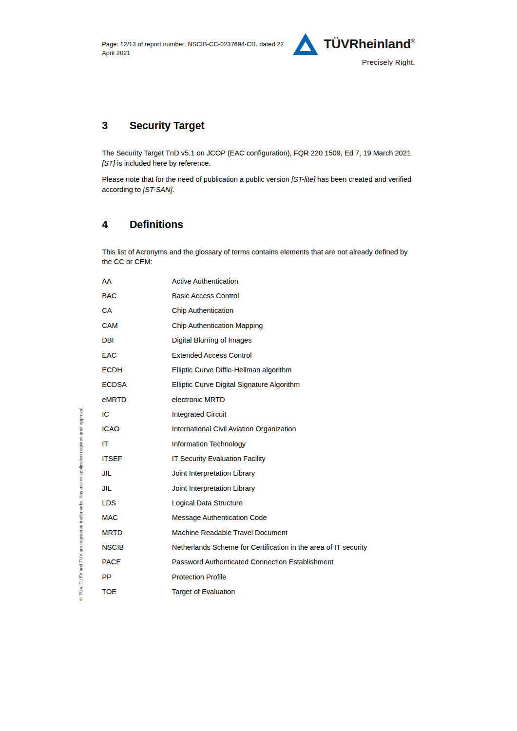Page: 12/13 of report number: NSCIB-CC-0237694-CR, dated 22 April 2021
TÜVRheinland®
Precisely Right.
® TÜV, TUEV and TUV are registered trademarks. Any use or application requires prior approval.
3 Security Target
The Security Target TnD v5.1 on JCOP (EAC configuration), FQR 220 1509, Ed 7, 19 March 2021 [ST] is included here by reference.
Please note that for the need of publication a public version [ST-lite] has been created and verified according to [ST-SAN].
4 Definitions
This list of Acronyms and the glossary of terms contains elements that are not already defined by the CC or CEM:
AA
Active Authentication
BAC
Basic Access Control
CA
Chip Authentication
CAM
Chip Authentication Mapping
DBI
Digital Blurring of Images
EAC
Extended Access Control
ECDH
Elliptic Curve Diffie-Hellman algorithm
ECDSA
Elliptic Curve Digital Signature Algorithm
eMRTD
electronic MRTD
IC
Integrated Circuit
ICAO
International Civil Aviation Organization
IT
Information Technology
ITSEF
IT Security Evaluation Facility
JIL
Joint Interpretation Library
JIL
Joint Interpretation Library
LDS
Logical Data Structure
MAC
Message Authentication Code
MRTD
Machine Readable Travel Document
NSCIB
Netherlands Scheme for Certification in the area of IT security
PACE
Password Authenticated Connection Establishment
PP
Protection Profile
TOE
Target of Evaluation